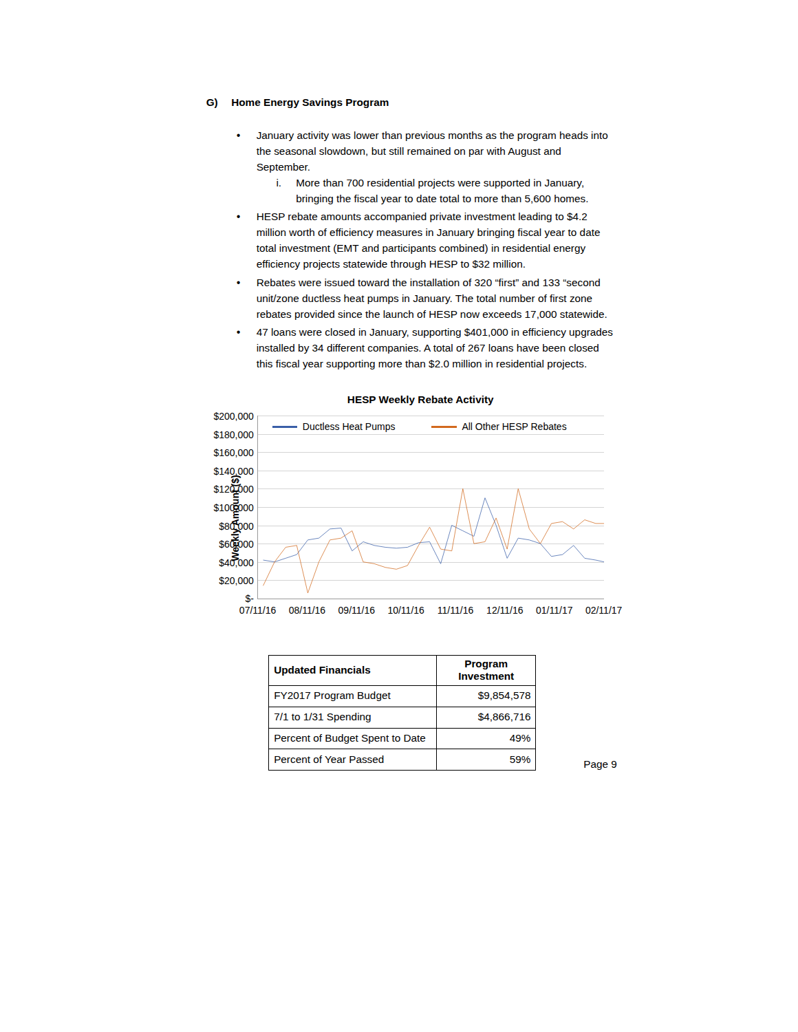G) Home Energy Savings Program
January activity was lower than previous months as the program heads into the seasonal slowdown, but still remained on par with August and September.
More than 700 residential projects were supported in January, bringing the fiscal year to date total to more than 5,600 homes.
HESP rebate amounts accompanied private investment leading to $4.2 million worth of efficiency measures in January bringing fiscal year to date total investment (EMT and participants combined) in residential energy efficiency projects statewide through HESP to $32 million.
Rebates were issued toward the installation of 320 “first” and 133 “second unit/zone ductless heat pumps in January. The total number of first zone rebates provided since the launch of HESP now exceeds 17,000 statewide.
47 loans were closed in January, supporting $401,000 in efficiency upgrades installed by 34 different companies. A total of 267 loans have been closed this fiscal year supporting more than $2.0 million in residential projects.
HESP Weekly Rebate Activity
Weekly Amount ($)
$200,000
$180,000
$160,000
$140,000
$120,000
$100,000
$80,000
$60,000
$40,000
$20,000
$-
07/11/16 08/11/16 09/11/16 10/11/16 11/11/16 12/11/16 01/11/17 02/11/17
Ductless Heat Pumps All Other HESP Rebates
| Updated Financials | Program Investment |
| --- | --- |
| FY2017 Program Budget | $9,854,578 |
| 7/1 to 1/31 Spending | $4,866,716 |
| Percent of Budget Spent to Date | 49% |
| Percent of Year Passed | 59% |
Page 9